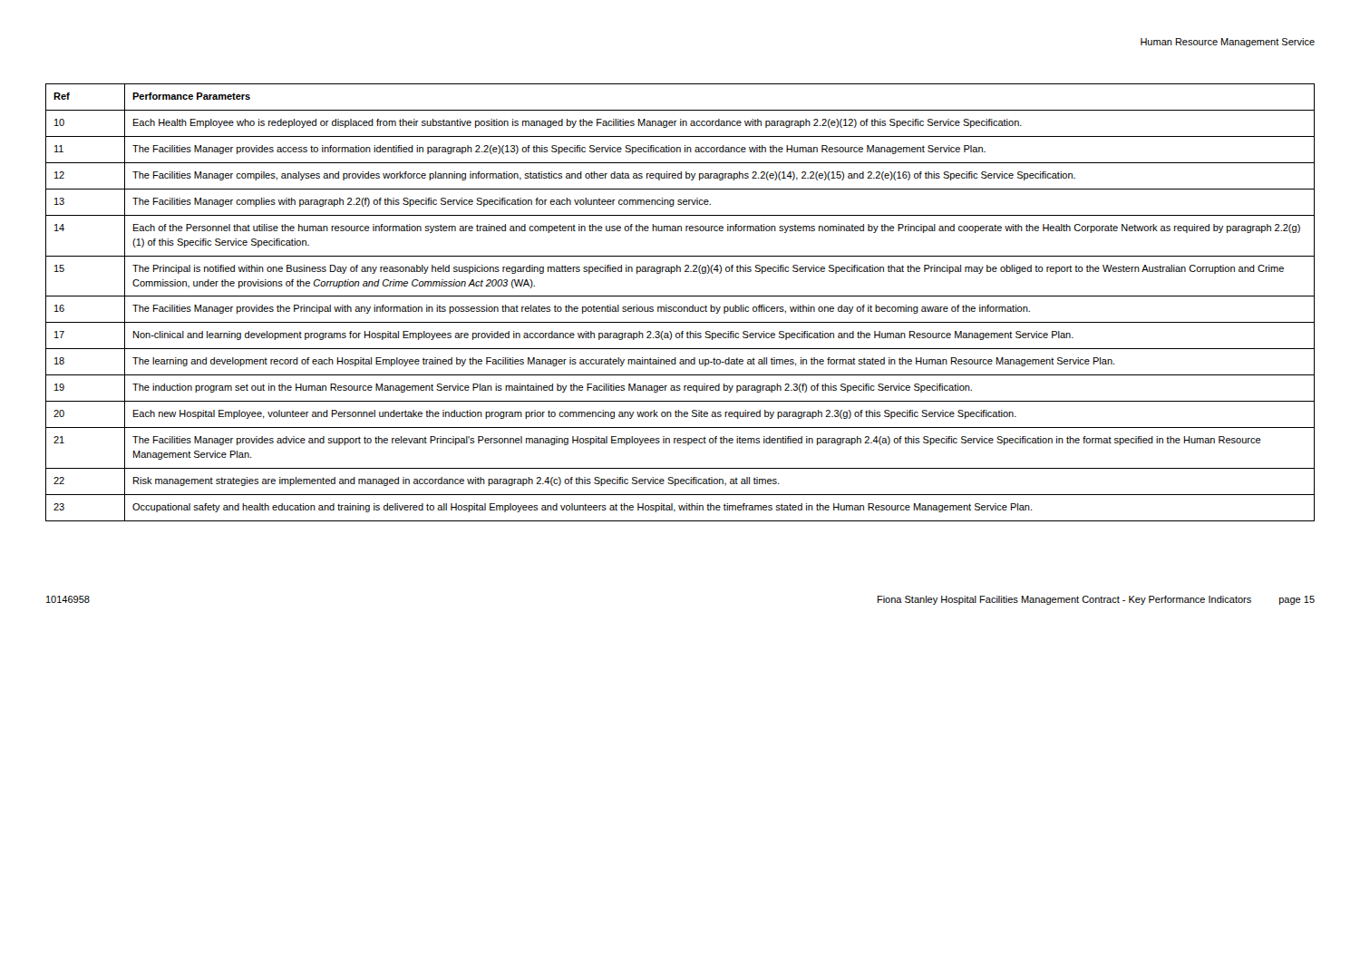Human Resource Management Service
| Ref | Performance Parameters |
| --- | --- |
| 10 | Each Health Employee who is redeployed or displaced from their substantive position is managed by the Facilities Manager in accordance with paragraph 2.2(e)(12) of this Specific Service Specification. |
| 11 | The Facilities Manager provides access to information identified in paragraph 2.2(e)(13) of this Specific Service Specification in accordance with the Human Resource Management Service Plan. |
| 12 | The Facilities Manager compiles, analyses and provides workforce planning information, statistics and other data as required by paragraphs 2.2(e)(14), 2.2(e)(15) and 2.2(e)(16) of this Specific Service Specification. |
| 13 | The Facilities Manager complies with paragraph 2.2(f) of this Specific Service Specification for each volunteer commencing service. |
| 14 | Each of the Personnel that utilise the human resource information system are trained and competent in the use of the human resource information systems nominated by the Principal and cooperate with the Health Corporate Network as required by paragraph 2.2(g)(1) of this Specific Service Specification. |
| 15 | The Principal is notified within one Business Day of any reasonably held suspicions regarding matters specified in paragraph 2.2(g)(4) of this Specific Service Specification that the Principal may be obliged to report to the Western Australian Corruption and Crime Commission, under the provisions of the Corruption and Crime Commission Act 2003 (WA). |
| 16 | The Facilities Manager provides the Principal with any information in its possession that relates to the potential serious misconduct by public officers, within one day of it becoming aware of the information. |
| 17 | Non-clinical and learning development programs for Hospital Employees are provided in accordance with paragraph 2.3(a) of this Specific Service Specification and the Human Resource Management Service Plan. |
| 18 | The learning and development record of each Hospital Employee trained by the Facilities Manager is accurately maintained and up-to-date at all times, in the format stated in the Human Resource Management Service Plan. |
| 19 | The induction program set out in the Human Resource Management Service Plan is maintained by the Facilities Manager as required by paragraph 2.3(f) of this Specific Service Specification. |
| 20 | Each new Hospital Employee, volunteer and Personnel undertake the induction program prior to commencing any work on the Site as required by paragraph 2.3(g) of this Specific Service Specification. |
| 21 | The Facilities Manager provides advice and support to the relevant Principal's Personnel managing Hospital Employees in respect of the items identified in paragraph 2.4(a) of this Specific Service Specification in the format specified in the Human Resource Management Service Plan. |
| 22 | Risk management strategies are implemented and managed in accordance with paragraph 2.4(c) of this Specific Service Specification, at all times. |
| 23 | Occupational safety and health education and training is delivered to all Hospital Employees and volunteers at the Hospital, within the timeframes stated in the Human Resource Management Service Plan. |
10146958 Fiona Stanley Hospital Facilities Management Contract - Key Performance Indicators page 15